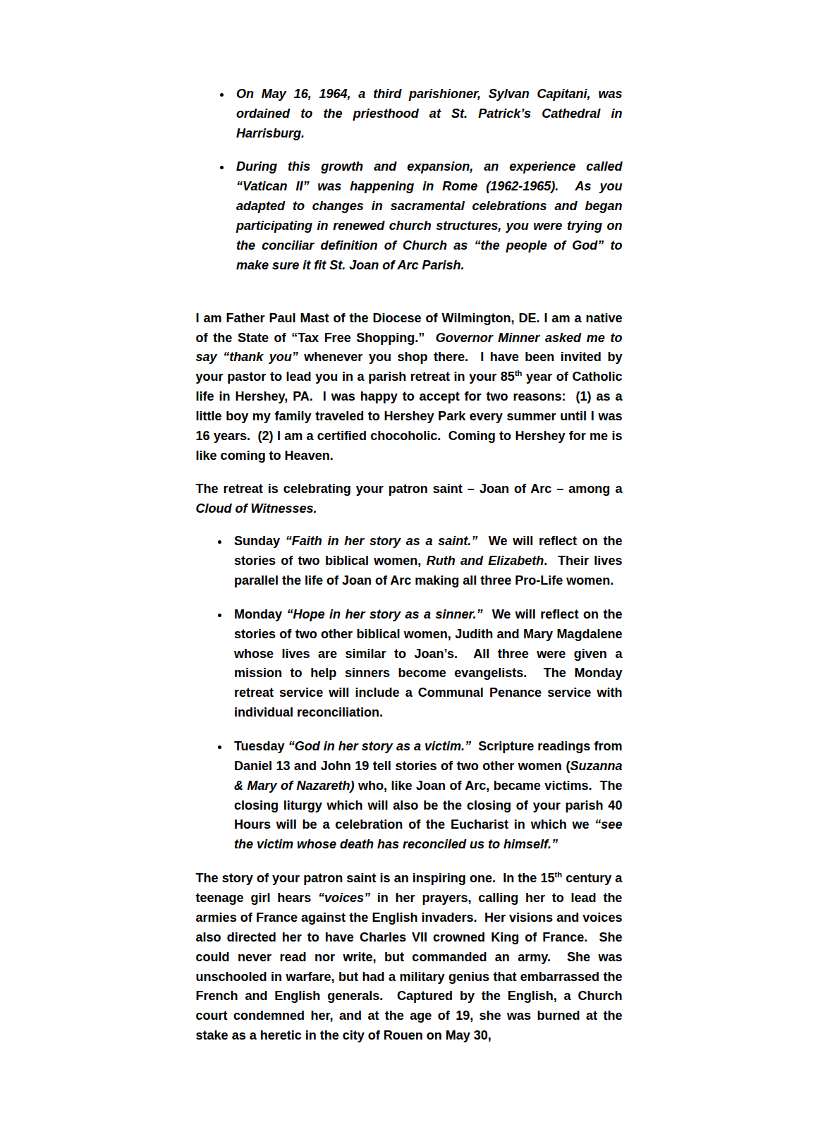On May 16, 1964, a third parishioner, Sylvan Capitani, was ordained to the priesthood at St. Patrick’s Cathedral in Harrisburg.
During this growth and expansion, an experience called “Vatican II” was happening in Rome (1962-1965). As you adapted to changes in sacramental celebrations and began participating in renewed church structures, you were trying on the conciliar definition of Church as “the people of God” to make sure it fit St. Joan of Arc Parish.
I am Father Paul Mast of the Diocese of Wilmington, DE. I am a native of the State of “Tax Free Shopping.” Governor Minner asked me to say “thank you” whenever you shop there. I have been invited by your pastor to lead you in a parish retreat in your 85th year of Catholic life in Hershey, PA. I was happy to accept for two reasons: (1) as a little boy my family traveled to Hershey Park every summer until I was 16 years. (2) I am a certified chocoholic. Coming to Hershey for me is like coming to Heaven.
The retreat is celebrating your patron saint – Joan of Arc – among a Cloud of Witnesses.
Sunday “Faith in her story as a saint.” We will reflect on the stories of two biblical women, Ruth and Elizabeth. Their lives parallel the life of Joan of Arc making all three Pro-Life women.
Monday “Hope in her story as a sinner.” We will reflect on the stories of two other biblical women, Judith and Mary Magdalene whose lives are similar to Joan’s. All three were given a mission to help sinners become evangelists. The Monday retreat service will include a Communal Penance service with individual reconciliation.
Tuesday “God in her story as a victim.” Scripture readings from Daniel 13 and John 19 tell stories of two other women (Suzanna & Mary of Nazareth) who, like Joan of Arc, became victims. The closing liturgy which will also be the closing of your parish 40 Hours will be a celebration of the Eucharist in which we “see the victim whose death has reconciled us to himself.”
The story of your patron saint is an inspiring one. In the 15th century a teenage girl hears “voices” in her prayers, calling her to lead the armies of France against the English invaders. Her visions and voices also directed her to have Charles VII crowned King of France. She could never read nor write, but commanded an army. She was unschooled in warfare, but had a military genius that embarrassed the French and English generals. Captured by the English, a Church court condemned her, and at the age of 19, she was burned at the stake as a heretic in the city of Rouen on May 30,